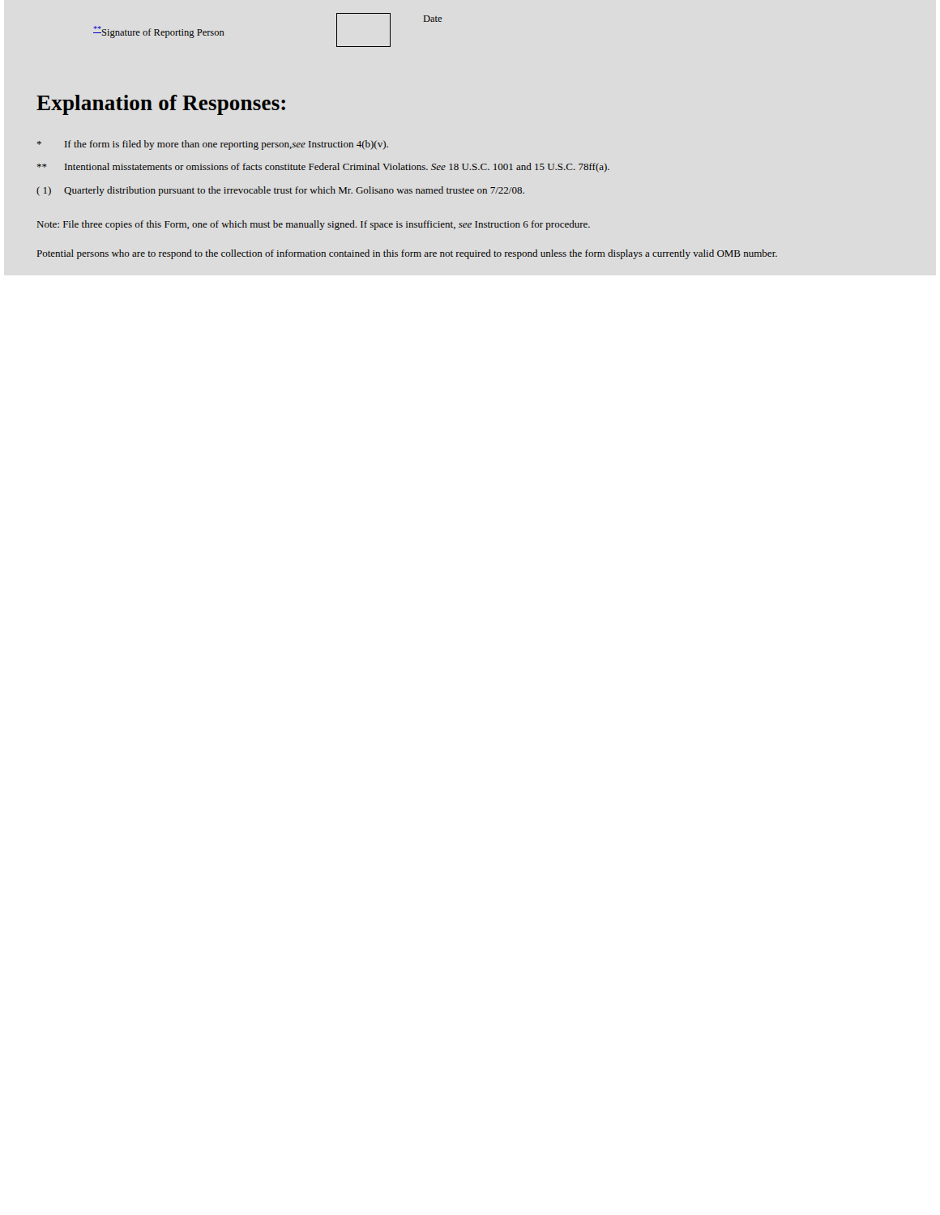**Signature of Reporting Person
Date
Explanation of Responses:
| * | If the form is filed by more than one reporting person, see Instruction 4(b)(v). |
| ** | Intentional misstatements or omissions of facts constitute Federal Criminal Violations. See 18 U.S.C. 1001 and 15 U.S.C. 78ff(a). |
| ( 1) | Quarterly distribution pursuant to the irrevocable trust for which Mr. Golisano was named trustee on 7/22/08. |
Note: File three copies of this Form, one of which must be manually signed. If space is insufficient, see Instruction 6 for procedure.
Potential persons who are to respond to the collection of information contained in this form are not required to respond unless the form displays a currently valid OMB number.